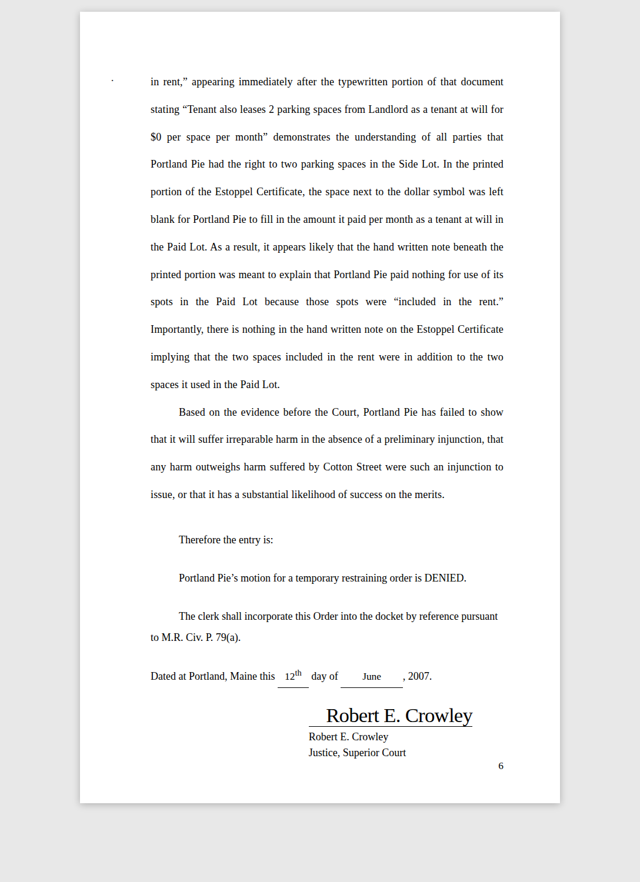.
in rent,” appearing immediately after the typewritten portion of that document stating “Tenant also leases 2 parking spaces from Landlord as a tenant at will for $0 per space per month” demonstrates the understanding of all parties that Portland Pie had the right to two parking spaces in the Side Lot. In the printed portion of the Estoppel Certificate, the space next to the dollar symbol was left blank for Portland Pie to fill in the amount it paid per month as a tenant at will in the Paid Lot. As a result, it appears likely that the hand written note beneath the printed portion was meant to explain that Portland Pie paid nothing for use of its spots in the Paid Lot because those spots were “included in the rent.” Importantly, there is nothing in the hand written note on the Estoppel Certificate implying that the two spaces included in the rent were in addition to the two spaces it used in the Paid Lot.
Based on the evidence before the Court, Portland Pie has failed to show that it will suffer irreparable harm in the absence of a preliminary injunction, that any harm outweighs harm suffered by Cotton Street were such an injunction to issue, or that it has a substantial likelihood of success on the merits.
Therefore the entry is:
Portland Pie’s motion for a temporary restraining order is DENIED.
The clerk shall incorporate this Order into the docket by reference pursuant to M.R. Civ. P. 79(a).
Dated at Portland, Maine this 12th day of June, 2007.
Robert E. Crowley
Robert E. Crowley
Justice, Superior Court
6